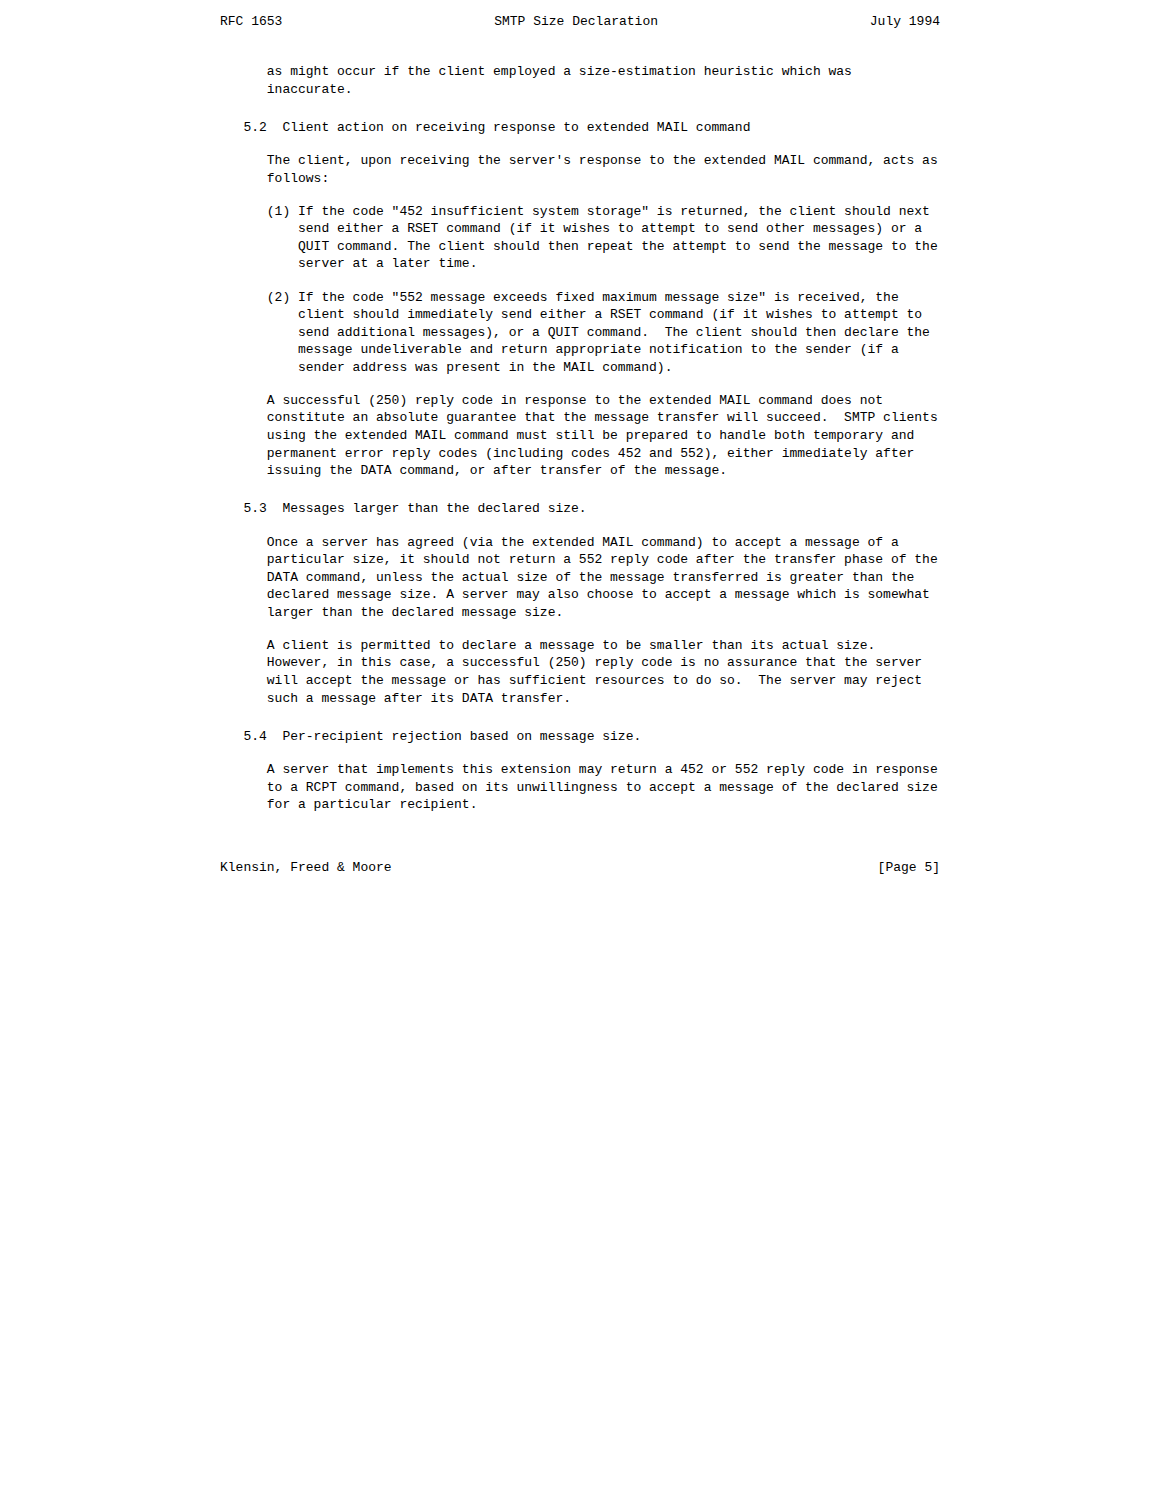RFC 1653 SMTP Size Declaration July 1994
as might occur if the client employed a size-estimation heuristic which was inaccurate.
5.2 Client action on receiving response to extended MAIL command
The client, upon receiving the server's response to the extended MAIL command, acts as follows:
(1) If the code "452 insufficient system storage" is returned, the client should next send either a RSET command (if it wishes to attempt to send other messages) or a QUIT command. The client should then repeat the attempt to send the message to the server at a later time.
(2) If the code "552 message exceeds fixed maximum message size" is received, the client should immediately send either a RSET command (if it wishes to attempt to send additional messages), or a QUIT command. The client should then declare the message undeliverable and return appropriate notification to the sender (if a sender address was present in the MAIL command).
A successful (250) reply code in response to the extended MAIL command does not constitute an absolute guarantee that the message transfer will succeed. SMTP clients using the extended MAIL command must still be prepared to handle both temporary and permanent error reply codes (including codes 452 and 552), either immediately after issuing the DATA command, or after transfer of the message.
5.3 Messages larger than the declared size.
Once a server has agreed (via the extended MAIL command) to accept a message of a particular size, it should not return a 552 reply code after the transfer phase of the DATA command, unless the actual size of the message transferred is greater than the declared message size. A server may also choose to accept a message which is somewhat larger than the declared message size.
A client is permitted to declare a message to be smaller than its actual size. However, in this case, a successful (250) reply code is no assurance that the server will accept the message or has sufficient resources to do so. The server may reject such a message after its DATA transfer.
5.4 Per-recipient rejection based on message size.
A server that implements this extension may return a 452 or 552 reply code in response to a RCPT command, based on its unwillingness to accept a message of the declared size for a particular recipient.
Klensin, Freed & Moore [Page 5]